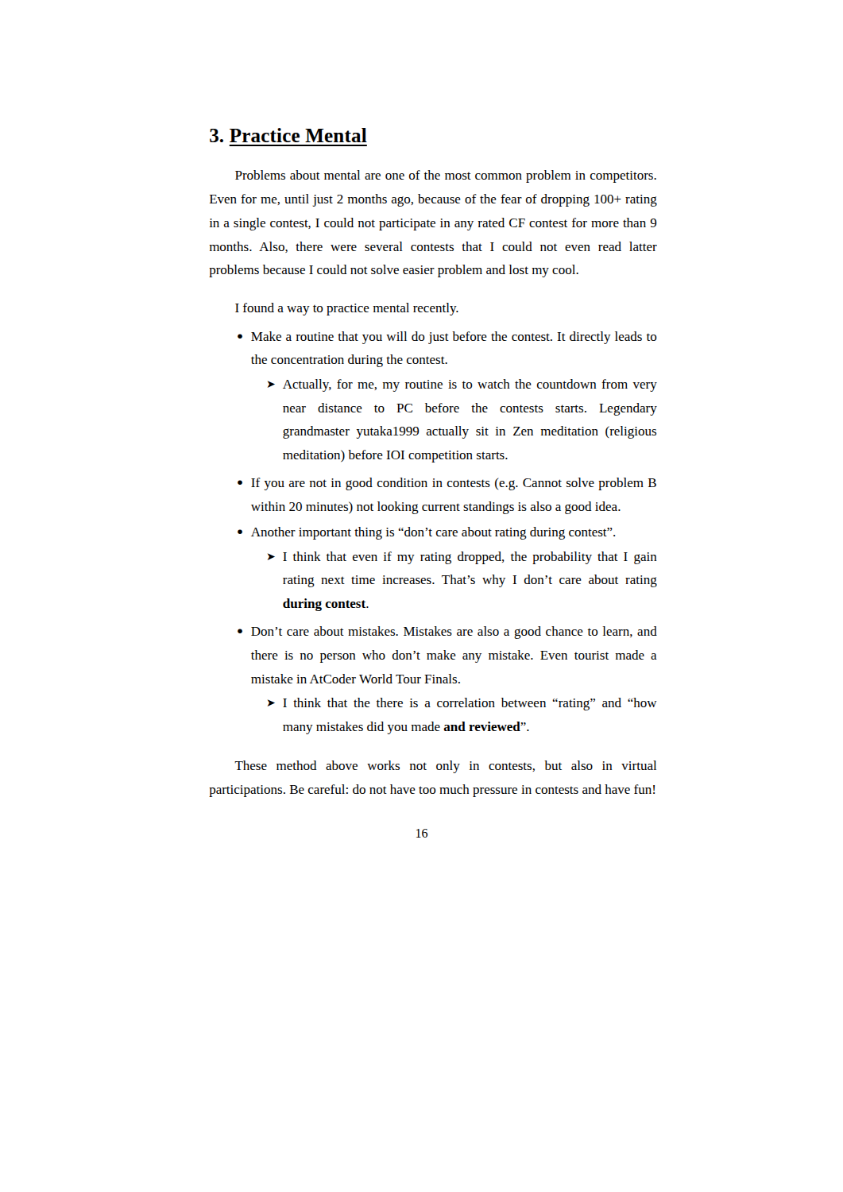3. Practice Mental
Problems about mental are one of the most common problem in competitors. Even for me, until just 2 months ago, because of the fear of dropping 100+ rating in a single contest, I could not participate in any rated CF contest for more than 9 months. Also, there were several contests that I could not even read latter problems because I could not solve easier problem and lost my cool.
I found a way to practice mental recently.
Make a routine that you will do just before the contest. It directly leads to the concentration during the contest.
Actually, for me, my routine is to watch the countdown from very near distance to PC before the contests starts. Legendary grandmaster yutaka1999 actually sit in Zen meditation (religious meditation) before IOI competition starts.
If you are not in good condition in contests (e.g. Cannot solve problem B within 20 minutes) not looking current standings is also a good idea.
Another important thing is “don’t care about rating during contest”.
I think that even if my rating dropped, the probability that I gain rating next time increases. That’s why I don’t care about rating during contest.
Don’t care about mistakes. Mistakes are also a good chance to learn, and there is no person who don’t make any mistake. Even tourist made a mistake in AtCoder World Tour Finals.
I think that the there is a correlation between “rating” and “how many mistakes did you made and reviewed”.
These method above works not only in contests, but also in virtual participations. Be careful: do not have too much pressure in contests and have fun!
16